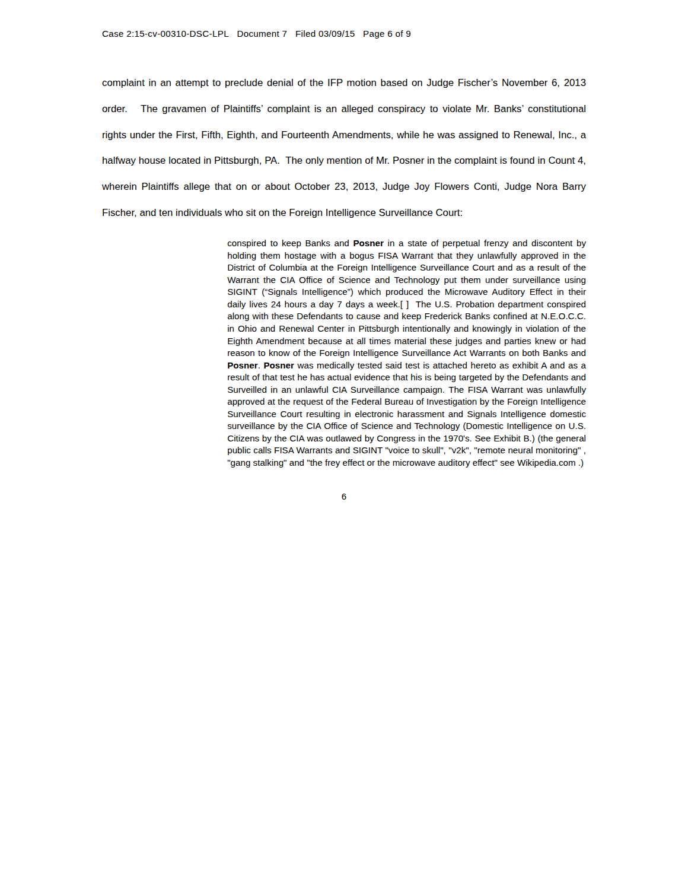Case 2:15-cv-00310-DSC-LPL Document 7 Filed 03/09/15 Page 6 of 9
complaint in an attempt to preclude denial of the IFP motion based on Judge Fischer’s November 6, 2013 order. The gravamen of Plaintiffs’ complaint is an alleged conspiracy to violate Mr. Banks’ constitutional rights under the First, Fifth, Eighth, and Fourteenth Amendments, while he was assigned to Renewal, Inc., a halfway house located in Pittsburgh, PA. The only mention of Mr. Posner in the complaint is found in Count 4, wherein Plaintiffs allege that on or about October 23, 2013, Judge Joy Flowers Conti, Judge Nora Barry Fischer, and ten individuals who sit on the Foreign Intelligence Surveillance Court:
conspired to keep Banks and Posner in a state of perpetual frenzy and discontent by holding them hostage with a bogus FISA Warrant that they unlawfully approved in the District of Columbia at the Foreign Intelligence Surveillance Court and as a result of the Warrant the CIA Office of Science and Technology put them under surveillance using SIGINT (“Signals Intelligence”) which produced the Microwave Auditory Effect in their daily lives 24 hours a day 7 days a week.[ ] The U.S. Probation department conspired along with these Defendants to cause and keep Frederick Banks confined at N.E.O.C.C. in Ohio and Renewal Center in Pittsburgh intentionally and knowingly in violation of the Eighth Amendment because at all times material these judges and parties knew or had reason to know of the Foreign Intelligence Surveillance Act Warrants on both Banks and Posner. Posner was medically tested said test is attached hereto as exhibit A and as a result of that test he has actual evidence that his is being targeted by the Defendants and Surveilled in an unlawful CIA Surveillance campaign. The FISA Warrant was unlawfully approved at the request of the Federal Bureau of Investigation by the Foreign Intelligence Surveillance Court resulting in electronic harassment and Signals Intelligence domestic surveillance by the CIA Office of Science and Technology (Domestic Intelligence on U.S. Citizens by the CIA was outlawed by Congress in the 1970's. See Exhibit B.) (the general public calls FISA Warrants and SIGINT "voice to skull", "v2k", "remote neural monitoring" , "gang stalking" and "the frey effect or the microwave auditory effect" see Wikipedia.com .)
6